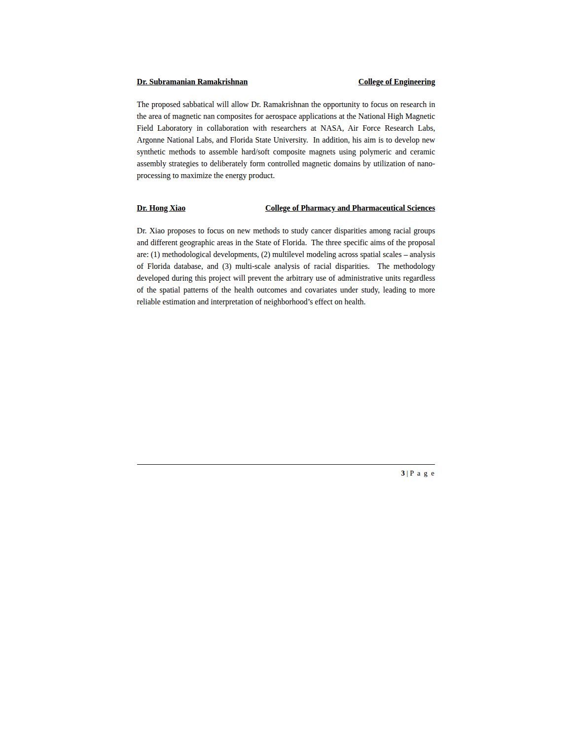Dr. Subramanian Ramakrishnan College of Engineering
The proposed sabbatical will allow Dr. Ramakrishnan the opportunity to focus on research in the area of magnetic nan composites for aerospace applications at the National High Magnetic Field Laboratory in collaboration with researchers at NASA, Air Force Research Labs, Argonne National Labs, and Florida State University. In addition, his aim is to develop new synthetic methods to assemble hard/soft composite magnets using polymeric and ceramic assembly strategies to deliberately form controlled magnetic domains by utilization of nano-processing to maximize the energy product.
Dr. Hong Xiao College of Pharmacy and Pharmaceutical Sciences
Dr. Xiao proposes to focus on new methods to study cancer disparities among racial groups and different geographic areas in the State of Florida. The three specific aims of the proposal are: (1) methodological developments, (2) multilevel modeling across spatial scales – analysis of Florida database, and (3) multi-scale analysis of racial disparities. The methodology developed during this project will prevent the arbitrary use of administrative units regardless of the spatial patterns of the health outcomes and covariates under study, leading to more reliable estimation and interpretation of neighborhood’s effect on health.
3 | P a g e